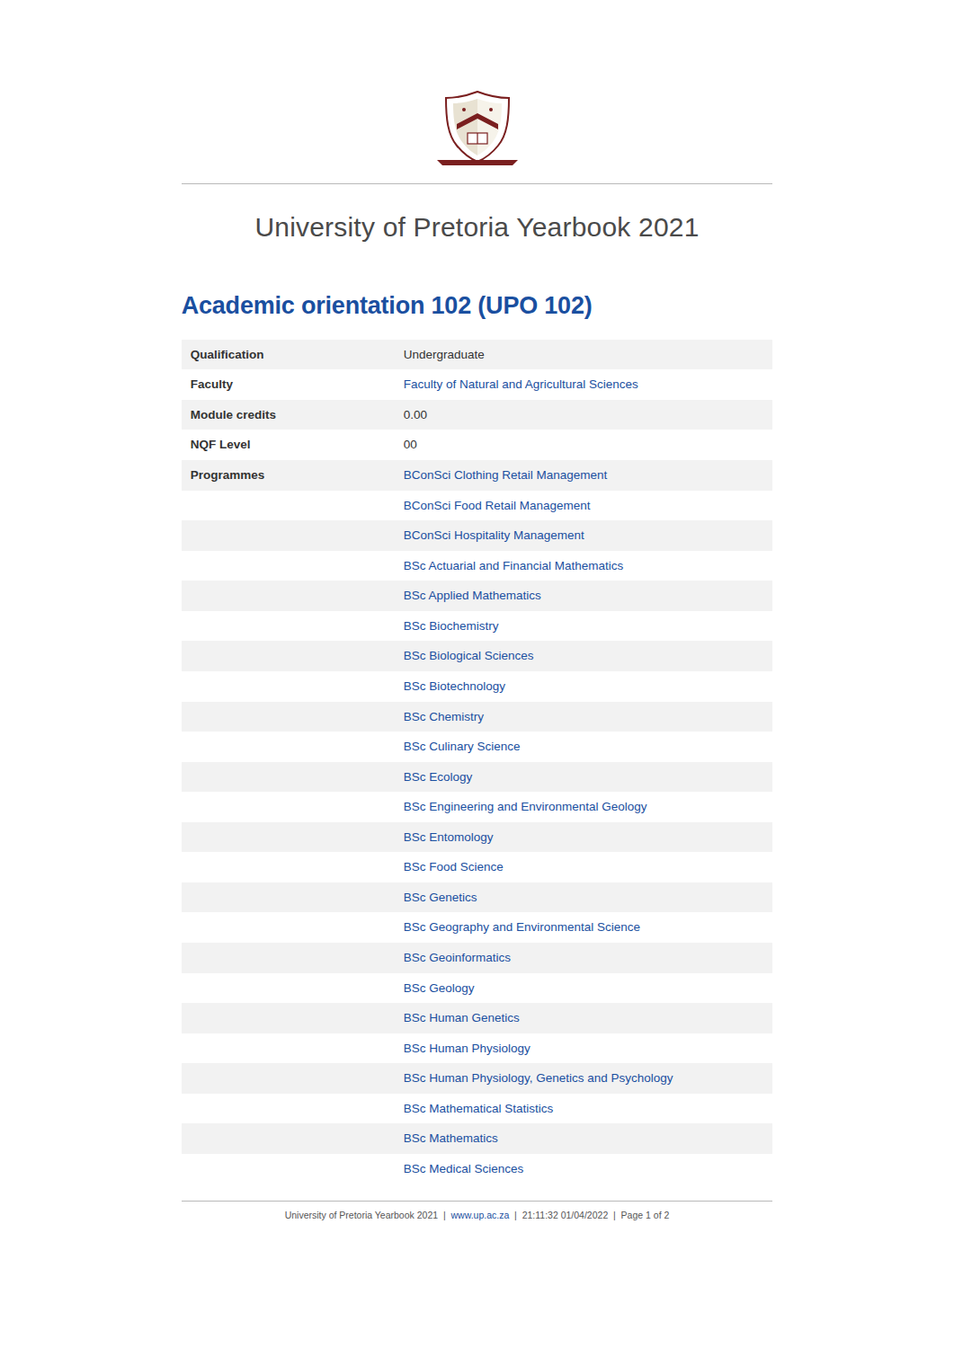University of Pretoria Yearbook 2021
Academic orientation 102 (UPO 102)
| Qualification | Undergraduate |
| Faculty | Faculty of Natural and Agricultural Sciences |
| Module credits | 0.00 |
| NQF Level | 00 |
| Programmes | BConSci Clothing Retail Management |
| | BConSci Food Retail Management |
| | BConSci Hospitality Management |
| | BSc Actuarial and Financial Mathematics |
| | BSc Applied Mathematics |
| | BSc Biochemistry |
| | BSc Biological Sciences |
| | BSc Biotechnology |
| | BSc Chemistry |
| | BSc Culinary Science |
| | BSc Ecology |
| | BSc Engineering and Environmental Geology |
| | BSc Entomology |
| | BSc Food Science |
| | BSc Genetics |
| | BSc Geography and Environmental Science |
| | BSc Geoinformatics |
| | BSc Geology |
| | BSc Human Genetics |
| | BSc Human Physiology |
| | BSc Human Physiology, Genetics and Psychology |
| | BSc Mathematical Statistics |
| | BSc Mathematics |
| | BSc Medical Sciences |
University of Pretoria Yearbook 2021 | www.up.ac.za | 21:11:32 01/04/2022 | Page 1 of 2